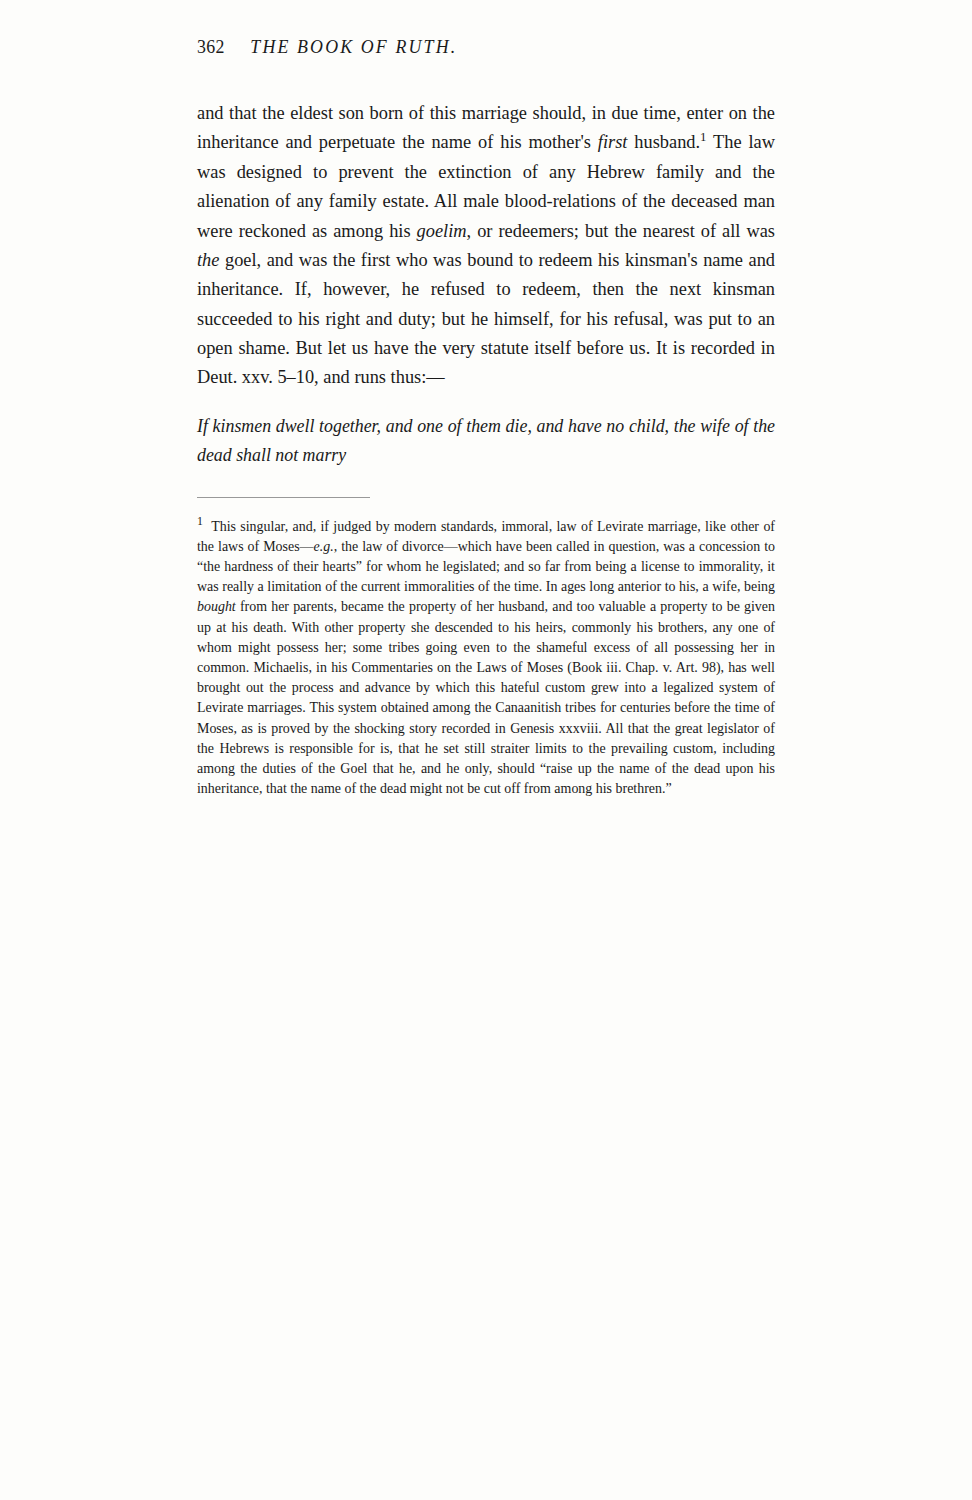362 The Book of Ruth.
and that the eldest son born of this marriage should, in due time, enter on the inheritance and perpetuate the name of his mother's first husband.1 The law was designed to prevent the extinction of any Hebrew family and the alienation of any family estate. All male blood-relations of the deceased man were reckoned as among his goelim, or redeemers; but the nearest of all was the goel, and was the first who was bound to redeem his kinsman's name and inheritance. If, however, he refused to redeem, then the next kinsman succeeded to his right and duty; but he himself, for his refusal, was put to an open shame. But let us have the very statute itself before us. It is recorded in Deut. xxv. 5–10, and runs thus:—
If kinsmen dwell together, and one of them die, and have no child, the wife of the dead shall not marry
1 This singular, and, if judged by modern standards, immoral, law of Levirate marriage, like other of the laws of Moses—e.g., the law of divorce—which have been called in question, was a concession to “the hardness of their hearts” for whom he legislated; and so far from being a license to immorality, it was really a limitation of the current immoralities of the time. In ages long anterior to his, a wife, being bought from her parents, became the property of her husband, and too valuable a property to be given up at his death. With other property she descended to his heirs, commonly his brothers, any one of whom might possess her; some tribes going even to the shameful excess of all possessing her in common. Michaelis, in his Commentaries on the Laws of Moses (Book iii. Chap. v. Art. 98), has well brought out the process and advance by which this hateful custom grew into a legalized system of Levirate marriages. This system obtained among the Canaanitish tribes for centuries before the time of Moses, as is proved by the shocking story recorded in Genesis xxxviii. All that the great legislator of the Hebrews is responsible for is, that he set still straiter limits to the prevailing custom, including among the duties of the Goel that he, and he only, should “raise up the name of the dead upon his inheritance, that the name of the dead might not be cut off from among his brethren.”